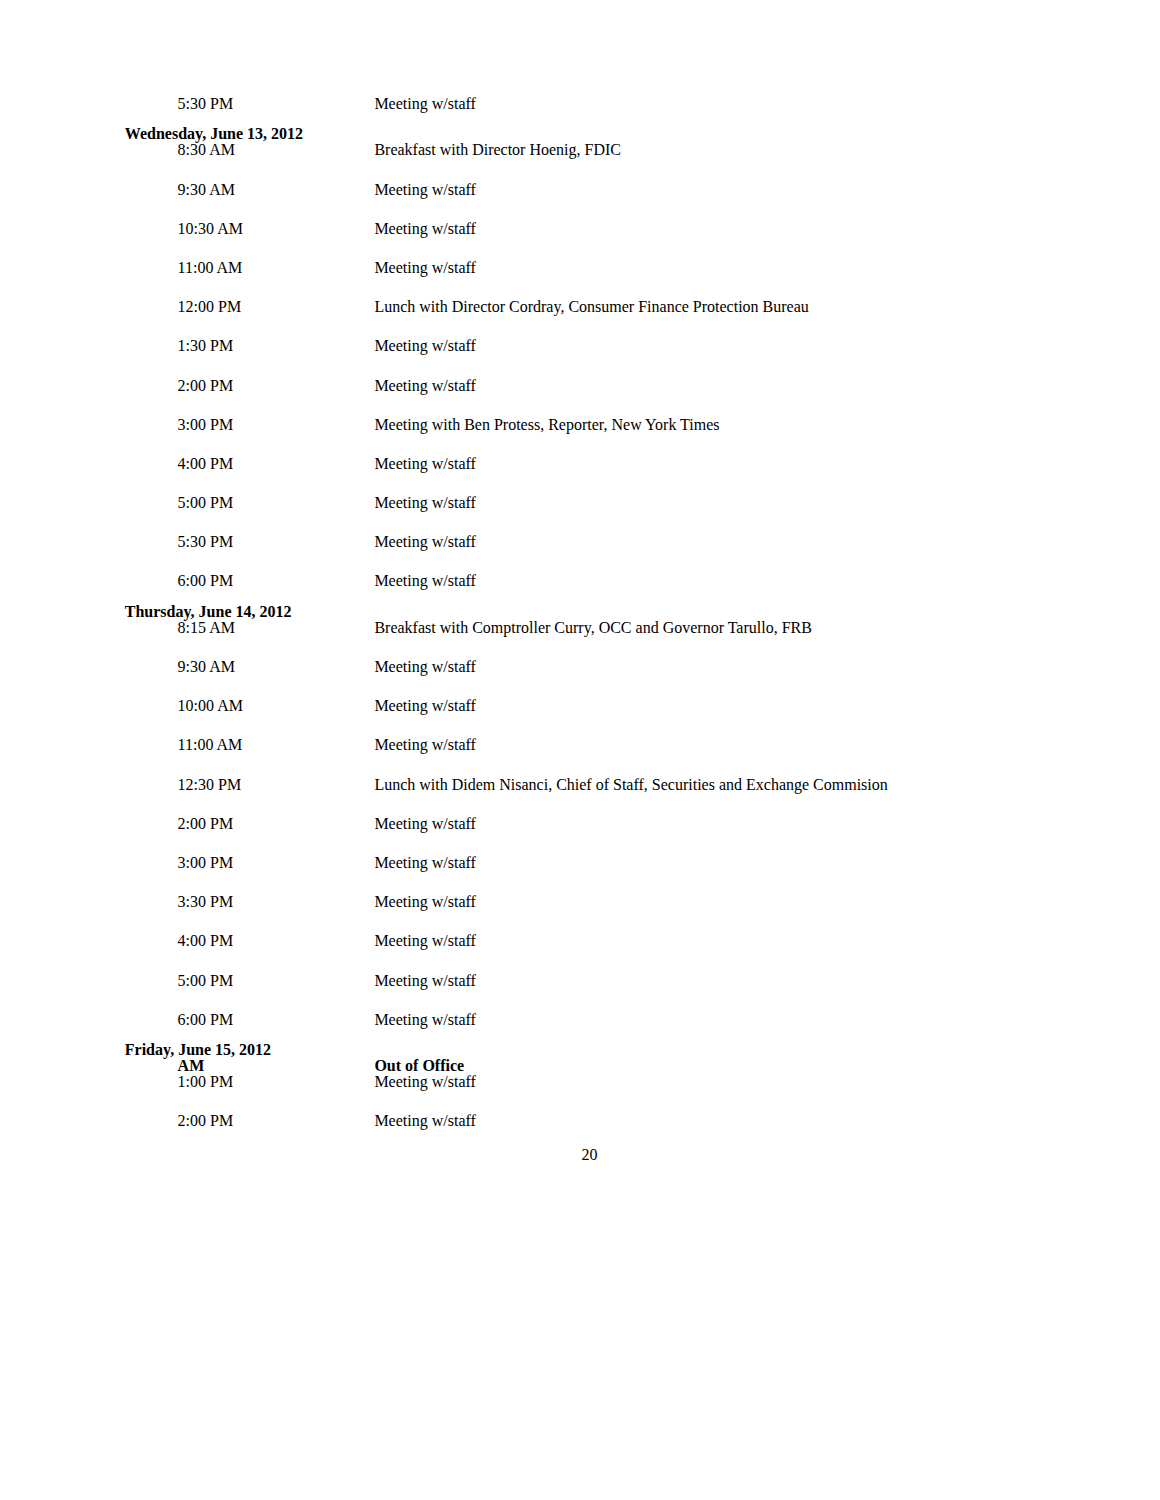| 5:30 PM | Meeting w/staff |
| Wednesday, June 13, 2012 |
| 8:30 AM | Breakfast with Director Hoenig, FDIC |
| 9:30 AM | Meeting w/staff |
| 10:30 AM | Meeting w/staff |
| 11:00 AM | Meeting w/staff |
| 12:00 PM | Lunch with Director Cordray, Consumer Finance Protection Bureau |
| 1:30 PM | Meeting w/staff |
| 2:00 PM | Meeting w/staff |
| 3:00 PM | Meeting with Ben Protess, Reporter, New York Times |
| 4:00 PM | Meeting w/staff |
| 5:00 PM | Meeting w/staff |
| 5:30 PM | Meeting w/staff |
| 6:00 PM | Meeting w/staff |
| Thursday, June 14, 2012 |
| 8:15 AM | Breakfast with Comptroller Curry, OCC and Governor Tarullo, FRB |
| 9:30 AM | Meeting w/staff |
| 10:00 AM | Meeting w/staff |
| 11:00 AM | Meeting w/staff |
| 12:30 PM | Lunch with Didem Nisanci, Chief of Staff, Securities and Exchange Commision |
| 2:00 PM | Meeting w/staff |
| 3:00 PM | Meeting w/staff |
| 3:30 PM | Meeting w/staff |
| 4:00 PM | Meeting w/staff |
| 5:00 PM | Meeting w/staff |
| 6:00 PM | Meeting w/staff |
| Friday, June 15, 2012 |
| AM | Out of Office |
| 1:00 PM | Meeting w/staff |
| 2:00 PM | Meeting w/staff |
20